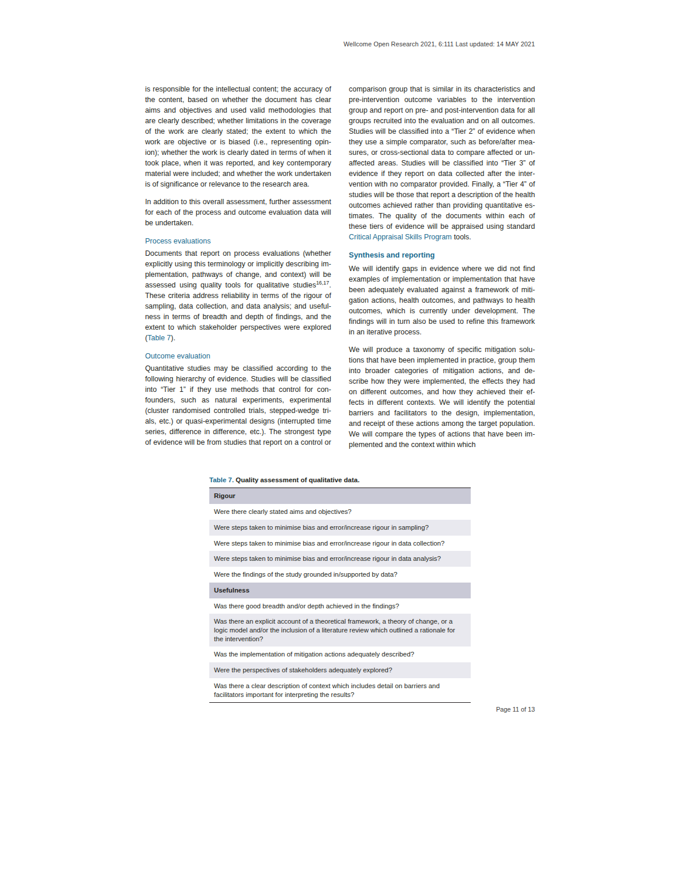Wellcome Open Research 2021, 6:111 Last updated: 14 MAY 2021
is responsible for the intellectual content; the accuracy of the content, based on whether the document has clear aims and objectives and used valid methodologies that are clearly described; whether limitations in the coverage of the work are clearly stated; the extent to which the work are objective or is biased (i.e., representing opinion); whether the work is clearly dated in terms of when it took place, when it was reported, and key contemporary material were included; and whether the work undertaken is of significance or relevance to the research area.
In addition to this overall assessment, further assessment for each of the process and outcome evaluation data will be undertaken.
Process evaluations
Documents that report on process evaluations (whether explicitly using this terminology or implicitly describing implementation, pathways of change, and context) will be assessed using quality tools for qualitative studies16,17. These criteria address reliability in terms of the rigour of sampling, data collection, and data analysis; and usefulness in terms of breadth and depth of findings, and the extent to which stakeholder perspectives were explored (Table 7).
Outcome evaluation
Quantitative studies may be classified according to the following hierarchy of evidence. Studies will be classified into “Tier 1” if they use methods that control for confounders, such as natural experiments, experimental (cluster randomised controlled trials, stepped-wedge trials, etc.) or quasi-experimental designs (interrupted time series, difference in difference, etc.). The strongest type of evidence will be from studies that report on a control or comparison group that is similar in its characteristics and pre-intervention outcome variables to the intervention group and report on pre- and post-intervention data for all groups recruited into the evaluation and on all outcomes. Studies will be classified into a “Tier 2” of evidence when they use a simple comparator, such as before/after measures, or cross-sectional data to compare affected or unaffected areas. Studies will be classified into “Tier 3” of evidence if they report on data collected after the intervention with no comparator provided. Finally, a “Tier 4” of studies will be those that report a description of the health outcomes achieved rather than providing quantitative estimates. The quality of the documents within each of these tiers of evidence will be appraised using standard Critical Appraisal Skills Program tools.
Synthesis and reporting
We will identify gaps in evidence where we did not find examples of implementation or implementation that have been adequately evaluated against a framework of mitigation actions, health outcomes, and pathways to health outcomes, which is currently under development. The findings will in turn also be used to refine this framework in an iterative process.
We will produce a taxonomy of specific mitigation solutions that have been implemented in practice, group them into broader categories of mitigation actions, and describe how they were implemented, the effects they had on different outcomes, and how they achieved their effects in different contexts. We will identify the potential barriers and facilitators to the design, implementation, and receipt of these actions among the target population. We will compare the types of actions that have been implemented and the context within which
Table 7. Quality assessment of qualitative data.
| Rigour |
| Were there clearly stated aims and objectives? |
| Were steps taken to minimise bias and error/increase rigour in sampling? |
| Were steps taken to minimise bias and error/increase rigour in data collection? |
| Were steps taken to minimise bias and error/increase rigour in data analysis? |
| Were the findings of the study grounded in/supported by data? |
| Usefulness |
| Was there good breadth and/or depth achieved in the findings? |
| Was there an explicit account of a theoretical framework, a theory of change, or a logic model and/or the inclusion of a literature review which outlined a rationale for the intervention? |
| Was the implementation of mitigation actions adequately described? |
| Were the perspectives of stakeholders adequately explored? |
| Was there a clear description of context which includes detail on barriers and facilitators important for interpreting the results? |
Page 11 of 13